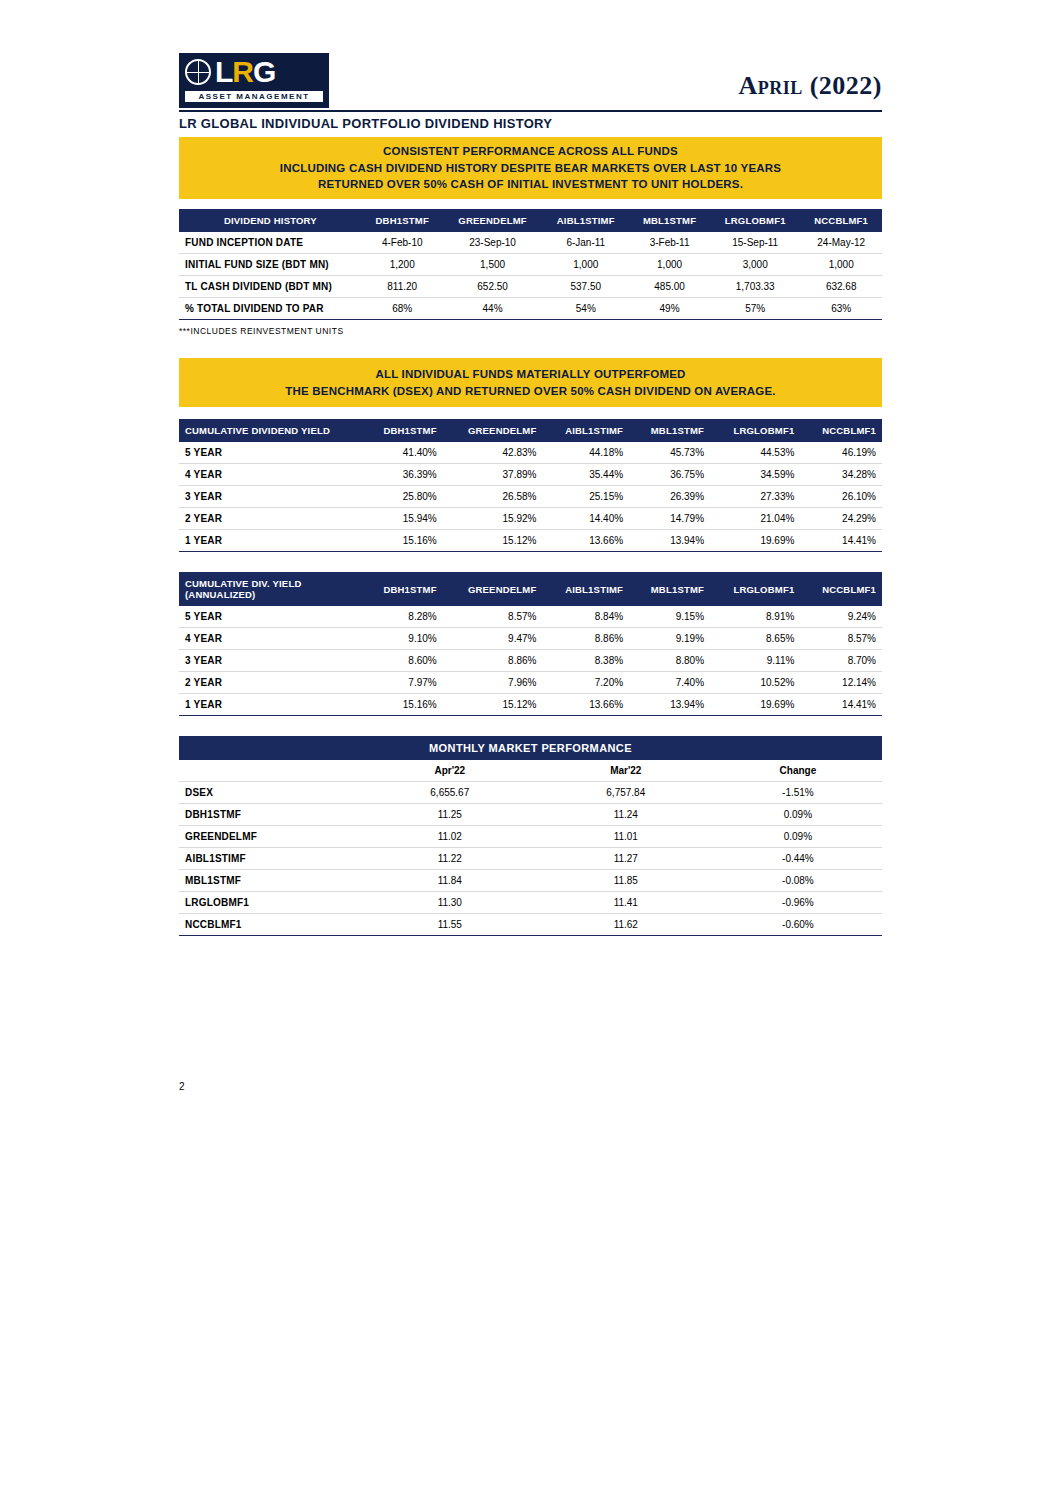LRG
ASSET MANAGEMENT
April (2022)
LR Global Individual Portfolio Dividend History
Consistent performance across all funds
including cash dividend history despite bear markets over last 10 years
returned over 50% cash of initial investment to unit holders.
| Dividend History | DBH1STMF | GREENDELMF | AIBL1STIMF | MBL1STMF | LRGLOBMF1 | NCCBLMF1 |
| --- | --- | --- | --- | --- | --- | --- |
| Fund Inception Date | 4-Feb-10 | 23-Sep-10 | 6-Jan-11 | 3-Feb-11 | 15-Sep-11 | 24-May-12 |
| Initial Fund Size (BDT Mn) | 1,200 | 1,500 | 1,000 | 1,000 | 3,000 | 1,000 |
| Tl Cash Dividend (BDT Mn) | 811.20 | 652.50 | 537.50 | 485.00 | 1,703.33 | 632.68 |
| % Total Dividend to PAR | 68% | 44% | 54% | 49% | 57% | 63% |
***Includes Reinvestment UNITS
All individual funds materially outperfomed
the benchmark (DSEX) and returned over 50% cash dividend on average.
| cumulative dividend yield | DBH1STMF | GREENDELMF | AIBL1STIMF | MBL1STMF | LRGLOBMF1 | NCCBLMF1 |
| --- | --- | --- | --- | --- | --- | --- |
| 5 year | 41.40% | 42.83% | 44.18% | 45.73% | 44.53% | 46.19% |
| 4 Year | 36.39% | 37.89% | 35.44% | 36.75% | 34.59% | 34.28% |
| 3 Year | 25.80% | 26.58% | 25.15% | 26.39% | 27.33% | 26.10% |
| 2 Year | 15.94% | 15.92% | 14.40% | 14.79% | 21.04% | 24.29% |
| 1 Year | 15.16% | 15.12% | 13.66% | 13.94% | 19.69% | 14.41% |
| cumulative div. yield (annualized) | DBH1STMF | GREENDELMF | AIBL1STIMF | MBL1STMF | LRGLOBMF1 | NCCBLMF1 |
| --- | --- | --- | --- | --- | --- | --- |
| 5 year | 8.28% | 8.57% | 8.84% | 9.15% | 8.91% | 9.24% |
| 4 Year | 9.10% | 9.47% | 8.86% | 9.19% | 8.65% | 8.57% |
| 3 Year | 8.60% | 8.86% | 8.38% | 8.80% | 9.11% | 8.70% |
| 2 Year | 7.97% | 7.96% | 7.20% | 7.40% | 10.52% | 12.14% |
| 1 Year | 15.16% | 15.12% | 13.66% | 13.94% | 19.69% | 14.41% |
| Monthly Market Performance |
| --- |
| | Apr'22 | Mar'22 | Change |
| DSEX | 6,655.67 | 6,757.84 | -1.51% |
| DBH1STMF | 11.25 | 11.24 | 0.09% |
| GREENDELMF | 11.02 | 11.01 | 0.09% |
| AIBL1STIMF | 11.22 | 11.27 | -0.44% |
| MBL1STMF | 11.84 | 11.85 | -0.08% |
| LRGLOBMF1 | 11.30 | 11.41 | -0.96% |
| NCCBLMF1 | 11.55 | 11.62 | -0.60% |
2